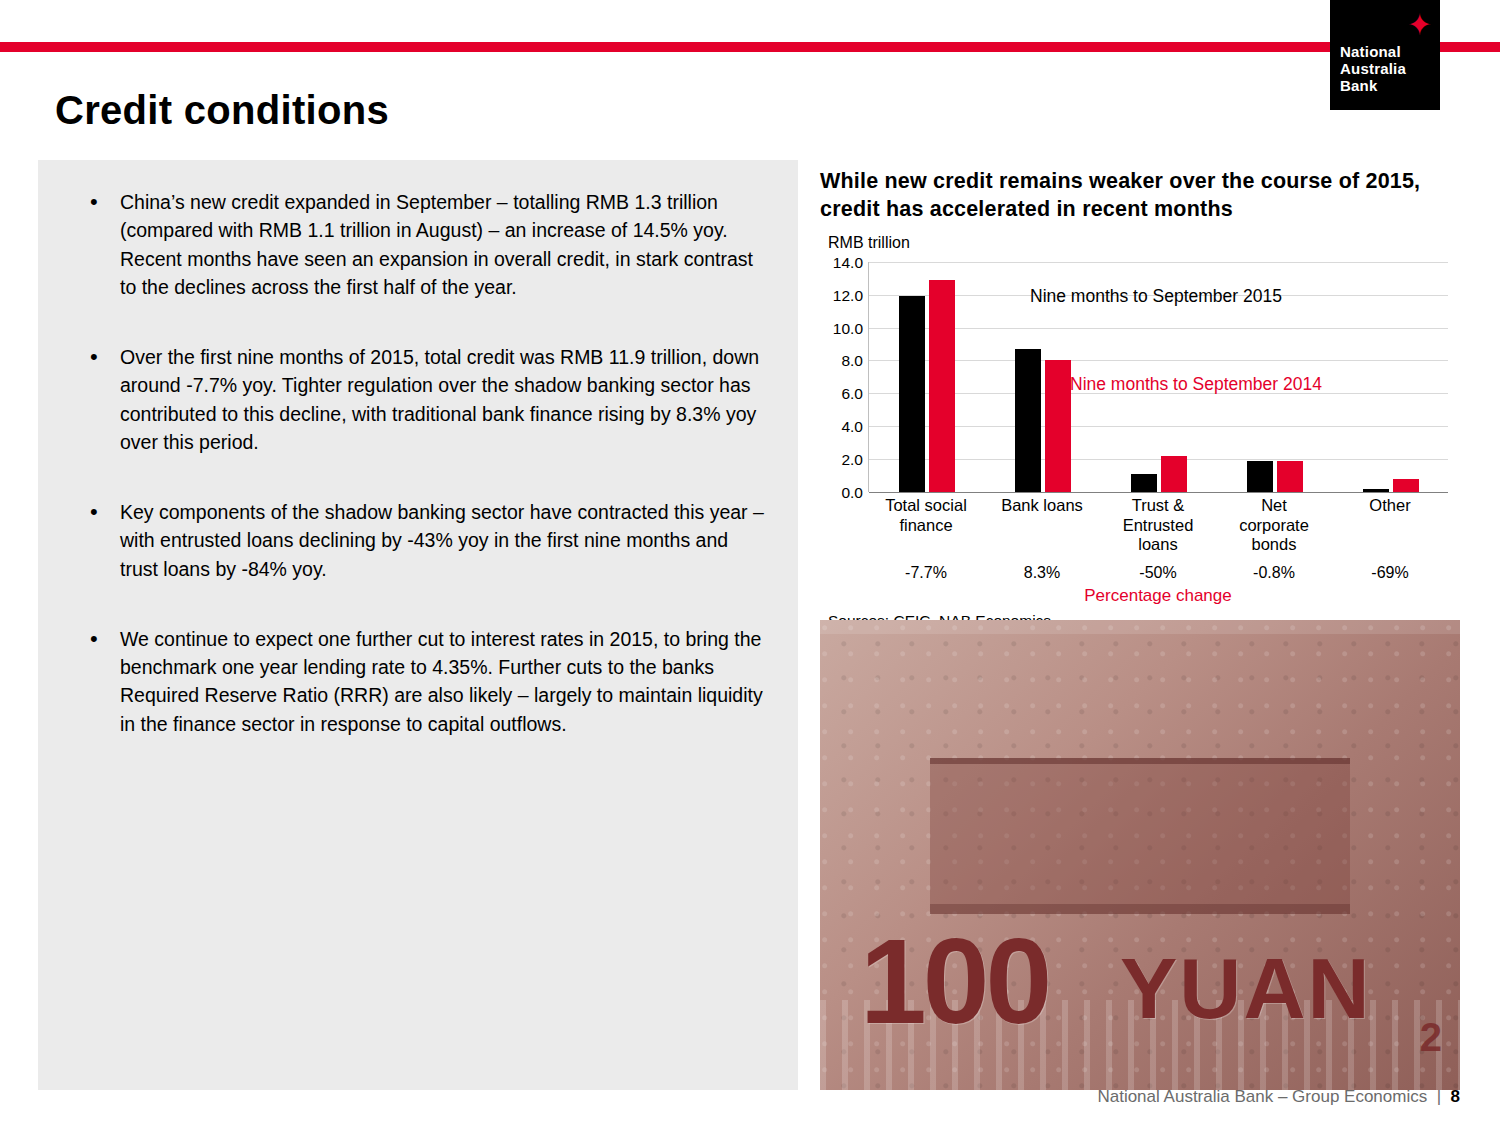✦
National
Australia
Bank
Credit conditions
China’s new credit expanded in September – totalling RMB 1.3 trillion (compared with RMB 1.1 trillion in August) – an increase of 14.5% yoy. Recent months have seen an expansion in overall credit, in stark contrast to the declines across the first half of the year.
Over the first nine months of 2015, total credit was RMB 11.9 trillion, down around -7.7% yoy. Tighter regulation over the shadow banking sector has contributed to this decline, with traditional bank finance rising by 8.3% yoy over this period.
Key components of the shadow banking sector have contracted this year – with entrusted loans declining by -43% yoy in the first nine months and trust loans by -84% yoy.
We continue to expect one further cut to interest rates in 2015, to bring the benchmark one year lending rate to 4.35%. Further cuts to the banks Required Reserve Ratio (RRR) are also likely – largely to maintain liquidity in the finance sector in response to capital outflows.
While new credit remains weaker over the course of 2015, credit has accelerated in recent months
RMB trillion
14.0
12.0
10.0
8.0
6.0
4.0
2.0
0.0
Nine months to September 2015
Nine months to September 2014
Total social
finance
Bank loans
Trust &
Entrusted
loans
Net
corporate
bonds
Other
-7.7%
8.3%
-50%
-0.8%
-69%
Percentage change
Sources: CEIC, NAB Economics
100
YUAN
2
National Australia Bank – Group Economics | 8